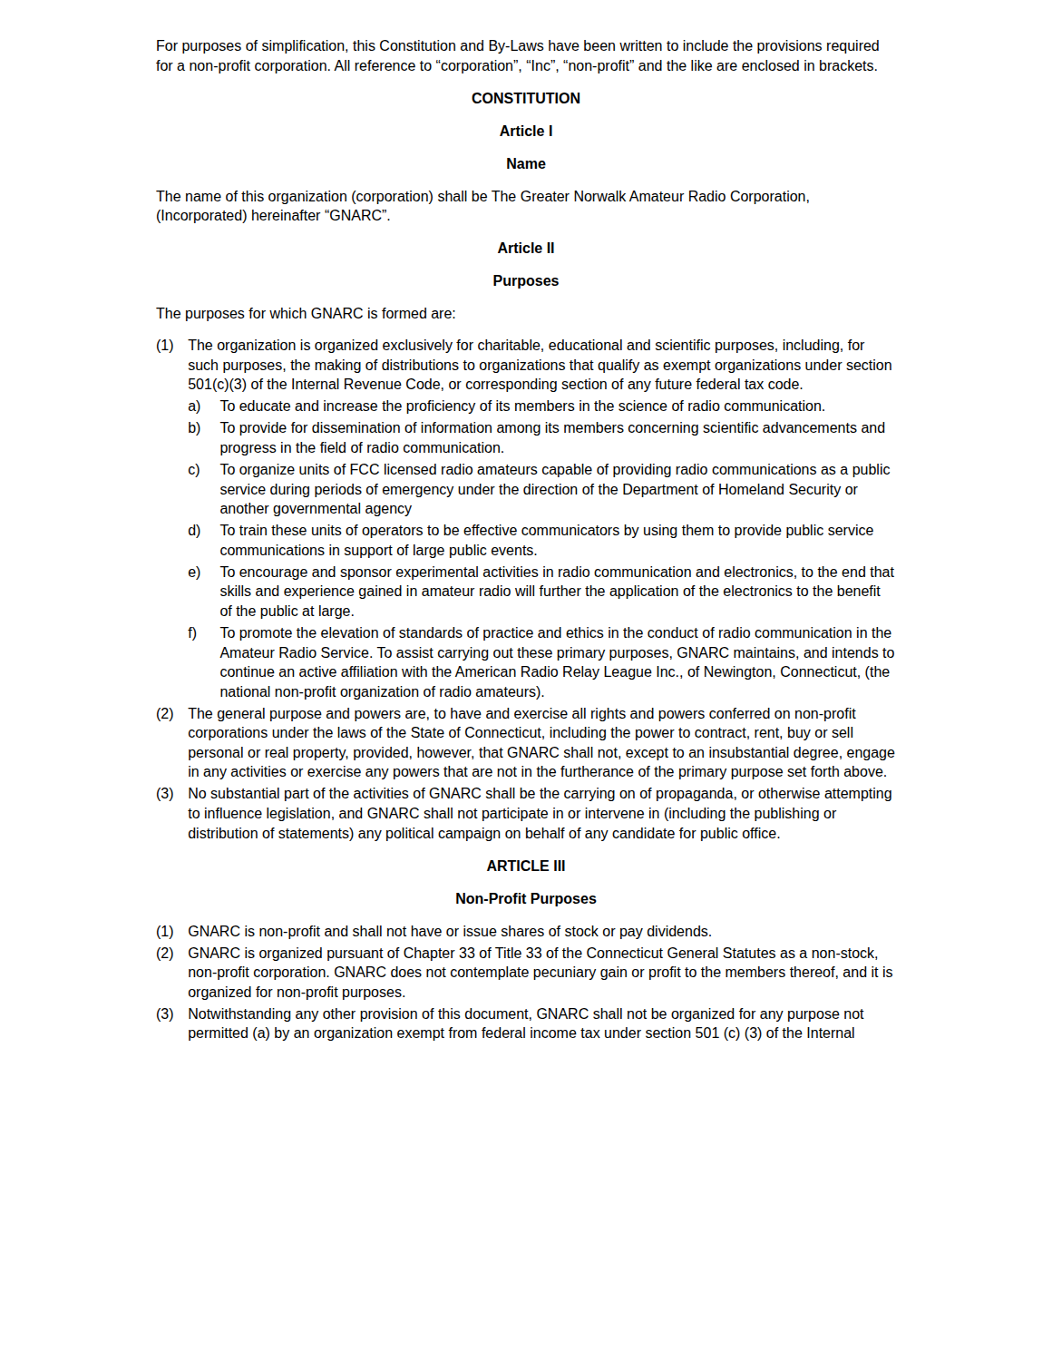For purposes of simplification, this Constitution and By-Laws have been written to include the provisions required for a non-profit corporation. All reference to “corporation”, “Inc”, “non-profit” and the like are enclosed in brackets.
CONSTITUTION
Article I
Name
The name of this organization (corporation) shall be The Greater Norwalk Amateur Radio Corporation, (Incorporated) hereinafter “GNARC”.
Article II
Purposes
The purposes for which GNARC is formed are:
The organization is organized exclusively for charitable, educational and scientific purposes, including, for such purposes, the making of distributions to organizations that qualify as exempt organizations under section 501(c)(3) of the Internal Revenue Code, or corresponding section of any future federal tax code.
To educate and increase the proficiency of its members in the science of radio communication.
To provide for dissemination of information among its members concerning scientific advancements and progress in the field of radio communication.
To organize units of FCC licensed radio amateurs capable of providing radio communications as a public service during periods of emergency under the direction of the Department of Homeland Security or another governmental agency
To train these units of operators to be effective communicators by using them to provide public service communications in support of large public events.
To encourage and sponsor experimental activities in radio communication and electronics, to the end that skills and experience gained in amateur radio will further the application of the electronics to the benefit of the public at large.
To promote the elevation of standards of practice and ethics in the conduct of radio communication in the Amateur Radio Service. To assist carrying out these primary purposes, GNARC maintains, and intends to continue an active affiliation with the American Radio Relay League Inc., of Newington, Connecticut, (the national non-profit organization of radio amateurs).
The general purpose and powers are, to have and exercise all rights and powers conferred on non-profit corporations under the laws of the State of Connecticut, including the power to contract, rent, buy or sell personal or real property, provided, however, that GNARC shall not, except to an insubstantial degree, engage in any activities or exercise any powers that are not in the furtherance of the primary purpose set forth above.
No substantial part of the activities of GNARC shall be the carrying on of propaganda, or otherwise attempting to influence legislation, and GNARC shall not participate in or intervene in (including the publishing or distribution of statements) any political campaign on behalf of any candidate for public office.
ARTICLE III
Non-Profit Purposes
GNARC is non-profit and shall not have or issue shares of stock or pay dividends.
GNARC is organized pursuant of Chapter 33 of Title 33 of the Connecticut General Statutes as a non-stock, non-profit corporation. GNARC does not contemplate pecuniary gain or profit to the members thereof, and it is organized for non-profit purposes.
Notwithstanding any other provision of this document, GNARC shall not be organized for any purpose not permitted (a) by an organization exempt from federal income tax under section 501 (c) (3) of the Internal